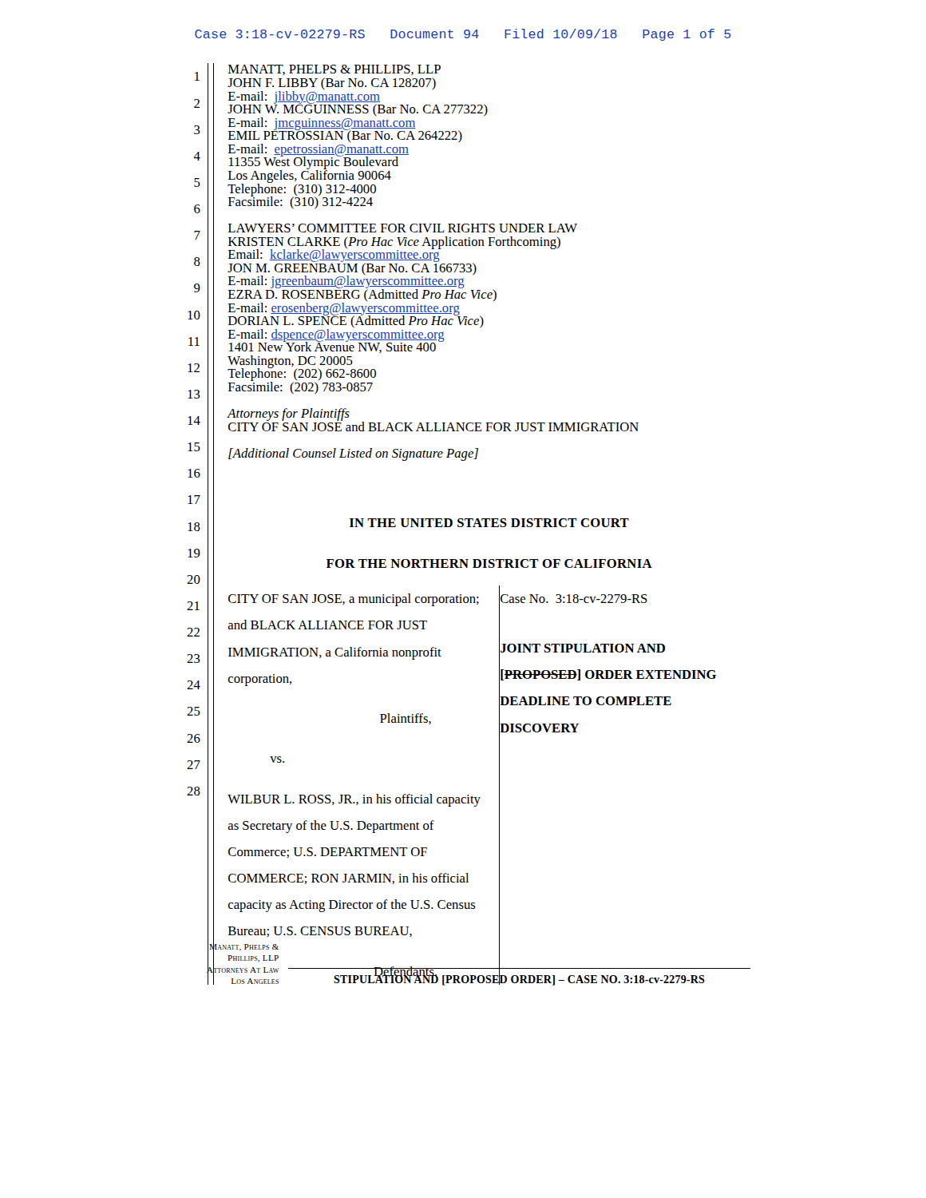Case 3:18-cv-02279-RS Document 94 Filed 10/09/18 Page 1 of 5
1
2
3
4
5
6
7
8
9
10
11
12
13
14
15
16
17
18
19
20
21
22
23
24
25
26
27
28
MANATT, PHELPS & PHILLIPS, LLP
JOHN F. LIBBY (Bar No. CA 128207)
E-mail: jlibby@manatt.com
JOHN W. MCGUINNESS (Bar No. CA 277322)
E-mail: jmcguinness@manatt.com
EMIL PETROSSIAN (Bar No. CA 264222)
E-mail: epetrossian@manatt.com
11355 West Olympic Boulevard
Los Angeles, California 90064
Telephone: (310) 312-4000
Facsimile: (310) 312-4224
LAWYERS’ COMMITTEE FOR CIVIL RIGHTS UNDER LAW
KRISTEN CLARKE (Pro Hac Vice Application Forthcoming)
Email: kclarke@lawyerscommittee.org
JON M. GREENBAUM (Bar No. CA 166733)
E-mail: jgreenbaum@lawyerscommittee.org
EZRA D. ROSENBERG (Admitted Pro Hac Vice)
E-mail: erosenberg@lawyerscommittee.org
DORIAN L. SPENCE (Admitted Pro Hac Vice)
E-mail: dspence@lawyerscommittee.org
1401 New York Avenue NW, Suite 400
Washington, DC 20005
Telephone: (202) 662-8600
Facsimile: (202) 783-0857
Attorneys for Plaintiffs
CITY OF SAN JOSE and BLACK ALLIANCE FOR JUST IMMIGRATION
[Additional Counsel Listed on Signature Page]
IN THE UNITED STATES DISTRICT COURT
FOR THE NORTHERN DISTRICT OF CALIFORNIA
| CITY OF SAN JOSE, a municipal corporation; and BLACK ALLIANCE FOR JUST IMMIGRATION, a California nonprofit corporation, Plaintiffs, vs. WILBUR L. ROSS, JR., in his official capacity as Secretary of the U.S. Department of Commerce; U.S. DEPARTMENT OF COMMERCE; RON JARMIN, in his official capacity as Acting Director of the U.S. Census Bureau; U.S. CENSUS BUREAU, Defendants. | Case No. 3:18-cv-2279-RS JOINT STIPULATION AND [ PROPOSED ] ORDER EXTENDING DEADLINE TO COMPLETE DISCOVERY |
Manatt, Phelps &
Phillips, LLP
Attorneys At Law
Los Angeles
STIPULATION AND [PROPOSED ORDER] – CASE NO. 3:18-cv-2279-RS